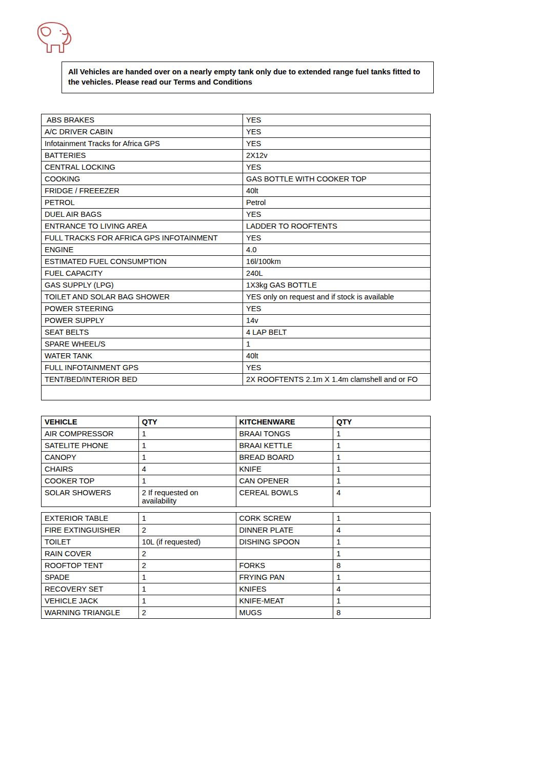All Vehicles are handed over on a nearly empty tank only due to extended range fuel tanks fitted to the vehicles. Please read our Terms and Conditions
| ABS BRAKES | YES |
| A/C DRIVER CABIN | YES |
| Infotainment Tracks for Africa GPS | YES |
| BATTERIES | 2X12v |
| CENTRAL LOCKING | YES |
| COOKING | GAS BOTTLE WITH COOKER TOP |
| FRIDGE / FREEEZER | 40lt |
| PETROL | Petrol |
| DUEL AIR BAGS | YES |
| ENTRANCE TO LIVING AREA | LADDER TO ROOFTENTS |
| FULL TRACKS FOR AFRICA GPS INFOTAINMENT | YES |
| ENGINE | 4.0 |
| ESTIMATED FUEL CONSUMPTION | 16l/100km |
| FUEL CAPACITY | 240L |
| GAS SUPPLY (LPG) | 1X3kg GAS BOTTLE |
| TOILET AND SOLAR BAG SHOWER | YES only on request and if stock is available |
| POWER STEERING | YES |
| POWER SUPPLY | 14v |
| SEAT BELTS | 4 LAP BELT |
| SPARE WHEEL/S | 1 |
| WATER TANK | 40lt |
| FULL INFOTAINMENT GPS | YES |
| TENT/BED/INTERIOR BED | 2X ROOFTENTS 2.1m X 1.4m clamshell and or FO |
| VEHICLE | QTY | KITCHENWARE | QTY |
| --- | --- | --- | --- |
| AIR COMPRESSOR | 1 | BRAAI TONGS | 1 |
| SATELITE PHONE | 1 | BRAAI KETTLE | 1 |
| CANOPY | 1 | BREAD BOARD | 1 |
| CHAIRS | 4 | KNIFE | 1 |
| COOKER TOP | 1 | CAN OPENER | 1 |
| SOLAR SHOWERS | 2 If requested on availability | CEREAL BOWLS | 4 |
| EXTERIOR TABLE | 1 | CORK SCREW | 1 |
| FIRE EXTINGUISHER | 2 | DINNER PLATE | 4 |
| TOILET | 10L (if requested) | DISHING SPOON | 1 |
| RAIN COVER | 2 | | 1 |
| ROOFTOP TENT | 2 | FORKS | 8 |
| SPADE | 1 | FRYING PAN | 1 |
| RECOVERY SET | 1 | KNIFES | 4 |
| VEHICLE JACK | 1 | KNIFE-MEAT | 1 |
| WARNING TRIANGLE | 2 | MUGS | 8 |